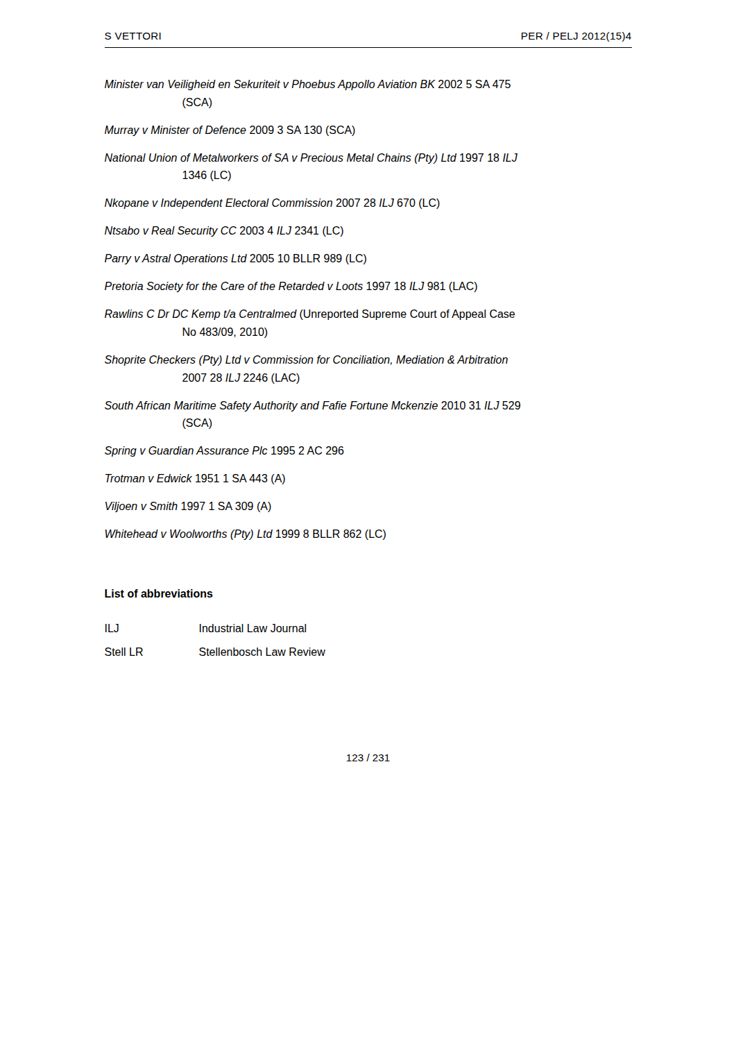S VETTORI PER / PELJ 2012(15)4
Minister van Veiligheid en Sekuriteit v Phoebus Appollo Aviation BK 2002 5 SA 475 (SCA)
Murray v Minister of Defence 2009 3 SA 130 (SCA)
National Union of Metalworkers of SA v Precious Metal Chains (Pty) Ltd 1997 18 ILJ 1346 (LC)
Nkopane v Independent Electoral Commission 2007 28 ILJ 670 (LC)
Ntsabo v Real Security CC 2003 4 ILJ 2341 (LC)
Parry v Astral Operations Ltd 2005 10 BLLR 989 (LC)
Pretoria Society for the Care of the Retarded v Loots 1997 18 ILJ 981 (LAC)
Rawlins C Dr DC Kemp t/a Centralmed (Unreported Supreme Court of Appeal Case No 483/09, 2010)
Shoprite Checkers (Pty) Ltd v Commission for Conciliation, Mediation & Arbitration 2007 28 ILJ 2246 (LAC)
South African Maritime Safety Authority and Fafie Fortune Mckenzie 2010 31 ILJ 529 (SCA)
Spring v Guardian Assurance Plc 1995 2 AC 296
Trotman v Edwick 1951 1 SA 443 (A)
Viljoen v Smith 1997 1 SA 309 (A)
Whitehead v Woolworths (Pty) Ltd 1999 8 BLLR 862 (LC)
List of abbreviations
| ILJ | Industrial Law Journal |
| Stell LR | Stellenbosch Law Review |
123 / 231